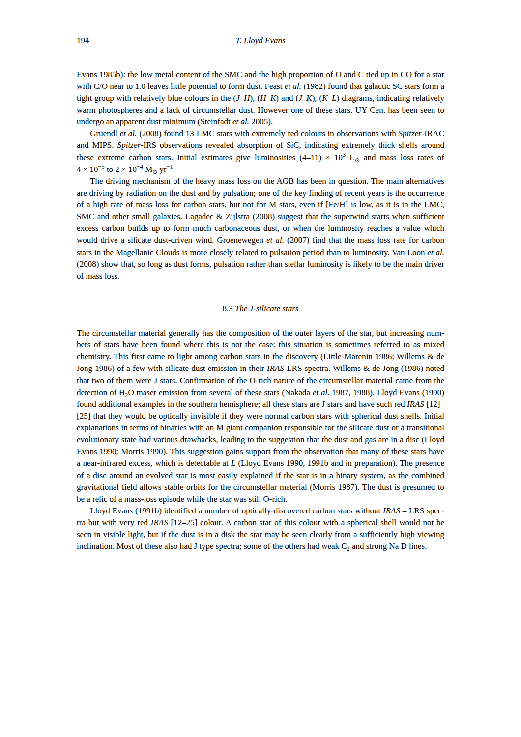194 T. Lloyd Evans
Evans 1985b): the low metal content of the SMC and the high proportion of O and C tied up in CO for a star with C/O near to 1.0 leaves little potential to form dust. Feast et al. (1982) found that galactic SC stars form a tight group with relatively blue colours in the (J–H), (H–K) and (J–K), (K–L) diagrams, indicating relatively warm photospheres and a lack of circumstellar dust. However one of these stars, UY Cen, has been seen to undergo an apparent dust minimum (Steinfadt et al. 2005).
Gruendl et al. (2008) found 13 LMC stars with extremely red colours in observations with Spitzer-IRAC and MIPS. Spitzer-IRS observations revealed absorption of SiC, indicating extremely thick shells around these extreme carbon stars. Initial estimates give luminosities (4–11) × 103 L⊙ and mass loss rates of 4 × 10−5 to 2 × 10−4 M⊙ yr−1.
The driving mechanism of the heavy mass loss on the AGB has been in question. The main alternatives are driving by radiation on the dust and by pulsation; one of the key finding of recent years is the occurrence of a high rate of mass loss for carbon stars, but not for M stars, even if [Fe/H] is low, as it is in the LMC, SMC and other small galaxies. Lagadec & Zijlstra (2008) suggest that the superwind starts when sufficient excess carbon builds up to form much carbonaceous dust, or when the luminosity reaches a value which would drive a silicate dust-driven wind. Groenewegen et al. (2007) find that the mass loss rate for carbon stars in the Magellanic Clouds is more closely related to pulsation period than to luminosity. Van Loon et al. (2008) show that, so long as dust forms, pulsation rather than stellar luminosity is likely to be the main driver of mass loss.
8.3 The J-silicate stars
The circumstellar material generally has the composition of the outer layers of the star, but increasing numbers of stars have been found where this is not the case: this situation is sometimes referred to as mixed chemistry. This first came to light among carbon stars in the discovery (Little-Marenin 1986; Willems & de Jong 1986) of a few with silicate dust emission in their IRAS-LRS spectra. Willems & de Jong (1986) noted that two of them were J stars. Confirmation of the O-rich nature of the circumstellar material came from the detection of H2O maser emission from several of these stars (Nakada et al. 1987, 1988). Lloyd Evans (1990) found additional examples in the southern hemisphere; all these stars are J stars and have such red IRAS [12]–[25] that they would be optically invisible if they were normal carbon stars with spherical dust shells. Initial explanations in terms of binaries with an M giant companion responsible for the silicate dust or a transitional evolutionary state had various drawbacks, leading to the suggestion that the dust and gas are in a disc (Lloyd Evans 1990; Morris 1990). This suggestion gains support from the observation that many of these stars have a near-infrared excess, which is detectable at L (Lloyd Evans 1990, 1991b and in preparation). The presence of a disc around an evolved star is most easily explained if the star is in a binary system, as the combined gravitational field allows stable orbits for the circumstellar material (Morris 1987). The dust is presumed to be a relic of a mass-loss episode while the star was still O-rich.
Lloyd Evans (1991b) identified a number of optically-discovered carbon stars without IRAS – LRS spectra but with very red IRAS [12–25] colour. A carbon star of this colour with a spherical shell would not be seen in visible light, but if the dust is in a disk the star may be seen clearly from a sufficiently high viewing inclination. Most of these also had J type spectra; some of the others had weak C2 and strong Na D lines.